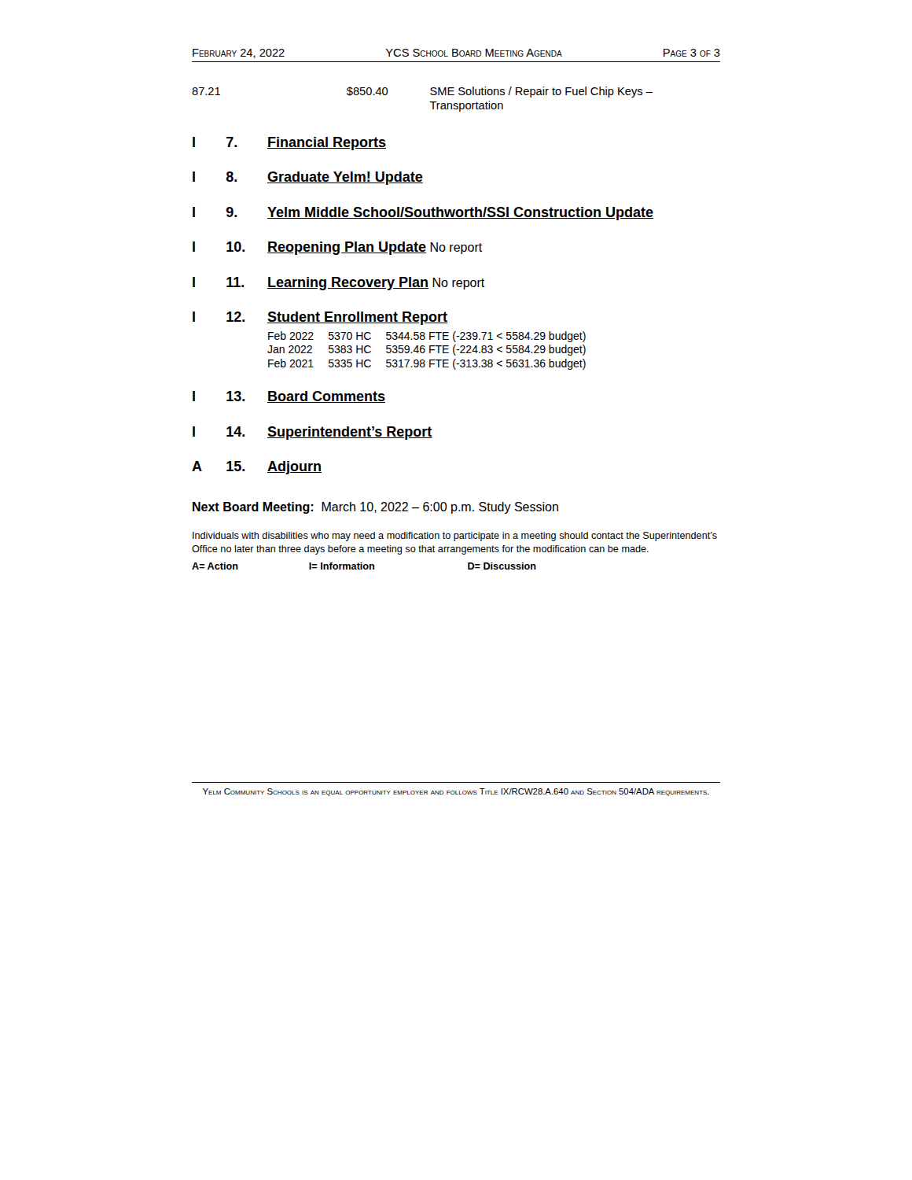February 24, 2022
YCS School Board Meeting Agenda
Page 3 of 3
87.21
$850.40
SME Solutions / Repair to Fuel Chip Keys – Transportation
I 7. Financial Reports
I 8. Graduate Yelm! Update
I 9. Yelm Middle School/Southworth/SSI Construction Update
I 10. Reopening Plan Update No report
I 11. Learning Recovery Plan No report
I 12. Student Enrollment Report
| Feb 2022 | 5370 HC | 5344.58 FTE (-239.71 < 5584.29 budget) |
| Jan 2022 | 5383 HC | 5359.46 FTE (-224.83 < 5584.29 budget) |
| Feb 2021 | 5335 HC | 5317.98 FTE (-313.38 < 5631.36 budget) |
I 13. Board Comments
I 14. Superintendent’s Report
A 15. Adjourn
Next Board Meeting: March 10, 2022 – 6:00 p.m. Study Session
Individuals with disabilities who may need a modification to participate in a meeting should contact the Superintendent’s Office no later than three days before a meeting so that arrangements for the modification can be made.
A= Action
I= Information
D= Discussion
Yelm Community Schools is an equal opportunity employer and follows Title IX/RCW28.A.640 and Section 504/ADA requirements.